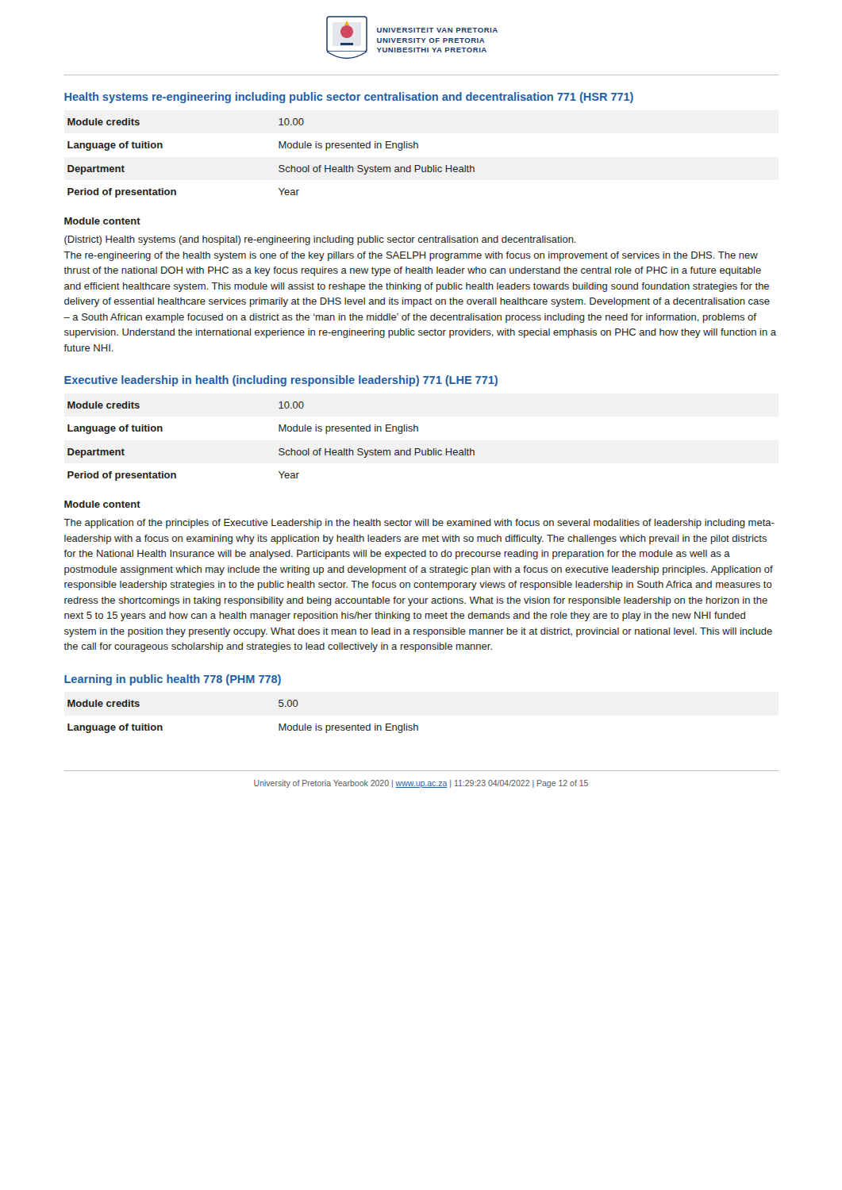Universiteit van Pretoria
University of Pretoria
Yunibesithi ya Pretoria
Health systems re-engineering including public sector centralisation and decentralisation 771 (HSR 771)
| Module credits | 10.00 |
| Language of tuition | Module is presented in English |
| Department | School of Health System and Public Health |
| Period of presentation | Year |
Module content
(District) Health systems (and hospital) re-engineering including public sector centralisation and decentralisation.
The re-engineering of the health system is one of the key pillars of the SAELPH programme with focus on improvement of services in the DHS. The new thrust of the national DOH with PHC as a key focus requires a new type of health leader who can understand the central role of PHC in a future equitable and efficient healthcare system. This module will assist to reshape the thinking of public health leaders towards building sound foundation strategies for the delivery of essential healthcare services primarily at the DHS level and its impact on the overall healthcare system. Development of a decentralisation case – a South African example focused on a district as the ‘man in the middle’ of the decentralisation process including the need for information, problems of supervision. Understand the international experience in re-engineering public sector providers, with special emphasis on PHC and how they will function in a future NHI.
Executive leadership in health (including responsible leadership) 771 (LHE 771)
| Module credits | 10.00 |
| Language of tuition | Module is presented in English |
| Department | School of Health System and Public Health |
| Period of presentation | Year |
Module content
The application of the principles of Executive Leadership in the health sector will be examined with focus on several modalities of leadership including meta-leadership with a focus on examining why its application by health leaders are met with so much difficulty. The challenges which prevail in the pilot districts for the National Health Insurance will be analysed. Participants will be expected to do precourse reading in preparation for the module as well as a postmodule assignment which may include the writing up and development of a strategic plan with a focus on executive leadership principles. Application of responsible leadership strategies in to the public health sector. The focus on contemporary views of responsible leadership in South Africa and measures to redress the shortcomings in taking responsibility and being accountable for your actions. What is the vision for responsible leadership on the horizon in the next 5 to 15 years and how can a health manager reposition his/her thinking to meet the demands and the role they are to play in the new NHI funded system in the position they presently occupy. What does it mean to lead in a responsible manner be it at district, provincial or national level. This will include the call for courageous scholarship and strategies to lead collectively in a responsible manner.
Learning in public health 778 (PHM 778)
| Module credits | 5.00 |
| Language of tuition | Module is presented in English |
University of Pretoria Yearbook 2020 | www.up.ac.za | 11:29:23 04/04/2022 | Page 12 of 15